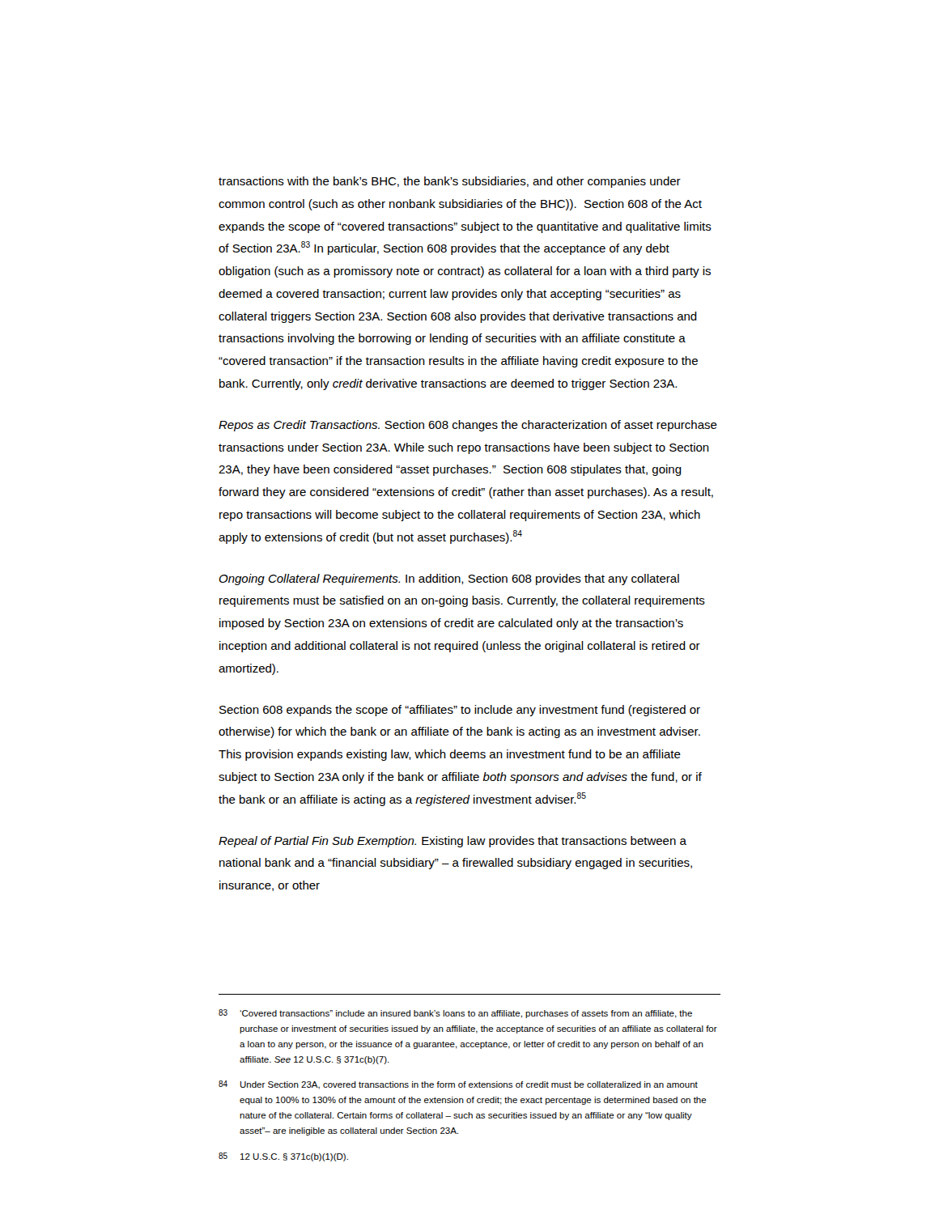transactions with the bank’s BHC, the bank’s subsidiaries, and other companies under common control (such as other nonbank subsidiaries of the BHC)). Section 608 of the Act expands the scope of “covered transactions” subject to the quantitative and qualitative limits of Section 23A.83 In particular, Section 608 provides that the acceptance of any debt obligation (such as a promissory note or contract) as collateral for a loan with a third party is deemed a covered transaction; current law provides only that accepting “securities” as collateral triggers Section 23A. Section 608 also provides that derivative transactions and transactions involving the borrowing or lending of securities with an affiliate constitute a “covered transaction” if the transaction results in the affiliate having credit exposure to the bank. Currently, only credit derivative transactions are deemed to trigger Section 23A.
Repos as Credit Transactions. Section 608 changes the characterization of asset repurchase transactions under Section 23A. While such repo transactions have been subject to Section 23A, they have been considered “asset purchases.” Section 608 stipulates that, going forward they are considered “extensions of credit” (rather than asset purchases). As a result, repo transactions will become subject to the collateral requirements of Section 23A, which apply to extensions of credit (but not asset purchases).84
Ongoing Collateral Requirements. In addition, Section 608 provides that any collateral requirements must be satisfied on an on-going basis. Currently, the collateral requirements imposed by Section 23A on extensions of credit are calculated only at the transaction’s inception and additional collateral is not required (unless the original collateral is retired or amortized).
Section 608 expands the scope of “affiliates” to include any investment fund (registered or otherwise) for which the bank or an affiliate of the bank is acting as an investment adviser. This provision expands existing law, which deems an investment fund to be an affiliate subject to Section 23A only if the bank or affiliate both sponsors and advises the fund, or if the bank or an affiliate is acting as a registered investment adviser.85
Repeal of Partial Fin Sub Exemption. Existing law provides that transactions between a national bank and a “financial subsidiary” – a firewalled subsidiary engaged in securities, insurance, or other
83
‘Covered transactions” include an insured bank’s loans to an affiliate, purchases of assets from an affiliate, the purchase or investment of securities issued by an affiliate, the acceptance of securities of an affiliate as collateral for a loan to any person, or the issuance of a guarantee, acceptance, or letter of credit to any person on behalf of an affiliate. See 12 U.S.C. § 371c(b)(7).
84
Under Section 23A, covered transactions in the form of extensions of credit must be collateralized in an amount equal to 100% to 130% of the amount of the extension of credit; the exact percentage is determined based on the nature of the collateral. Certain forms of collateral – such as securities issued by an affiliate or any “low quality asset”– are ineligible as collateral under Section 23A.
85
12 U.S.C. § 371c(b)(1)(D).